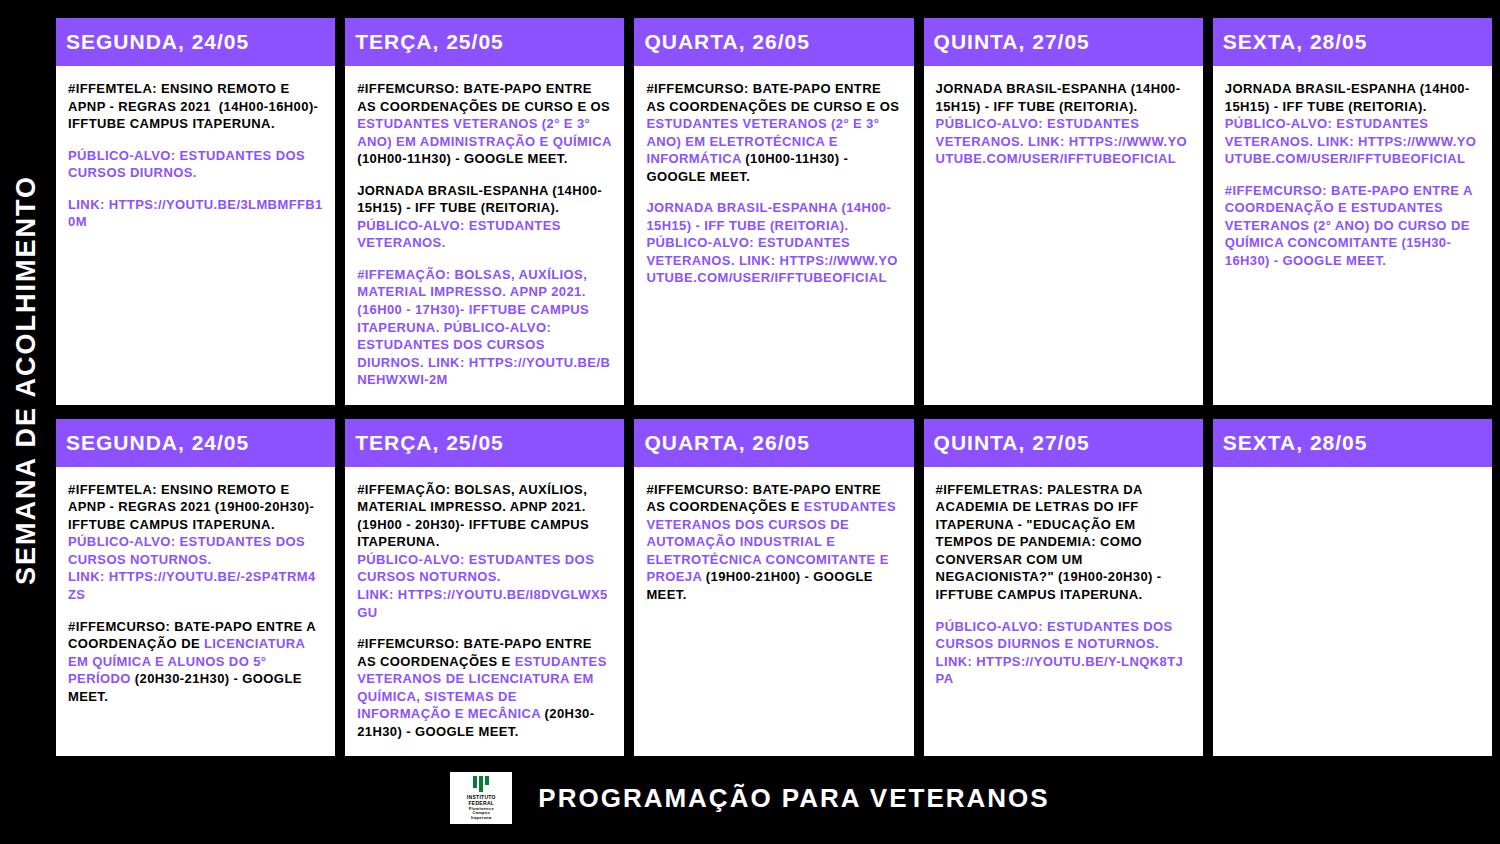Semana de Acolhimento
Segunda, 24/05
#IFFEMTELA: Ensino Remoto e APNP - Regras 2021 (14h00-16h00)- IFFTube Campus Itaperuna.
Público-alvo: estudantes dos cursos diurnos.
Link: https://youtu.be/3LMBMFFB10M
Terça, 25/05
#IFFEMCURSO: Bate-papo entre as coordenações de curso e os estudantes veteranos (2° e 3° ano) em Administração e Química (10h00-11h30) - Google Meet.
Jornada Brasil-Espanha (14h00-15h15) - IFF Tube (Reitoria). Público-alvo: estudantes veteranos.
#IFFEMAÇÃO: Bolsas, auxílios, material impresso. APNP 2021. (16h00 - 17h30)- IFFTube Campus Itaperuna. Público-alvo: estudantes dos cursos diurnos. Link: https://youtu.be/BNEHWXWI-2M
Quarta, 26/05
#IFFEMCURSO: Bate-papo entre as coordenações de curso e os estudantes veteranos (2° e 3° ano) em Eletrotécnica e Informática (10h00-11h30) - Google Meet.
Jornada Brasil-Espanha (14h00-15h15) - IFF Tube (Reitoria). Público-alvo: estudantes veteranos. Link: https://www.youtube.com/user/IFFTubeOficial
Quinta, 27/05
Jornada Brasil-Espanha (14h00-15h15) - IFF Tube (Reitoria). Público-alvo: estudantes veteranos. Link: https://www.youtube.com/user/IFFTubeOficial
Sexta, 28/05
Jornada Brasil-Espanha (14h00-15h15) - IFF Tube (Reitoria). Público-alvo: estudantes veteranos. Link: https://www.youtube.com/user/IFFTubeOficial
#IFFEMCURSO: Bate-papo entre a coordenação e estudantes veteranos (2° ano) do curso de Química Concomitante (15h30-16h30) - Google Meet.
Segunda, 24/05
#IFFEMTELA: Ensino Remoto e APNP - Regras 2021 (19h00-20h30)- IFFTube Campus Itaperuna.
Público-alvo: estudantes dos cursos noturnos.
Link: https://youtu.be/-2SP4TRM4ZS
#IFFEMCURSO: Bate-papo entre a coordenação de Licenciatura em Química e alunos do 5° período (20h30-21h30) - Google Meet.
Terça, 25/05
#IFFEMAÇÃO: Bolsas, auxílios, material impresso. APNP 2021. (19h00 - 20h30)- IFFTube Campus Itaperuna.
Público-alvo: estudantes dos cursos noturnos.
Link: https://youtu.be/I8DVGLWX5GU
#IFFEMCURSO: Bate-papo entre as coordenações e estudantes veteranos de Licenciatura em Química, Sistemas de Informação e Mecânica (20h30-21h30) - Google Meet.
Quarta, 26/05
#IFFEMCURSO: Bate-papo entre as coordenações e estudantes veteranos dos cursos de Automação Industrial e Eletrotécnica Concomitante e Proeja (19h00-21h00) - Google Meet.
Quinta, 27/05
#IFFEMLETRAS: Palestra da Academia de Letras do IFF Itaperuna - "Educação em tempos de pandemia: como conversar com um negacionista?" (19h00-20h30) - IFFTube Campus Itaperuna.
Público-alvo: estudantes dos cursos diurnos e noturnos.
Link: https://youtu.be/Y-LNQK8TJPA
Sexta, 28/05
INSTITUTO
FEDERAL
Fluminense
Campus
Itaperuna
Programação para Veteranos